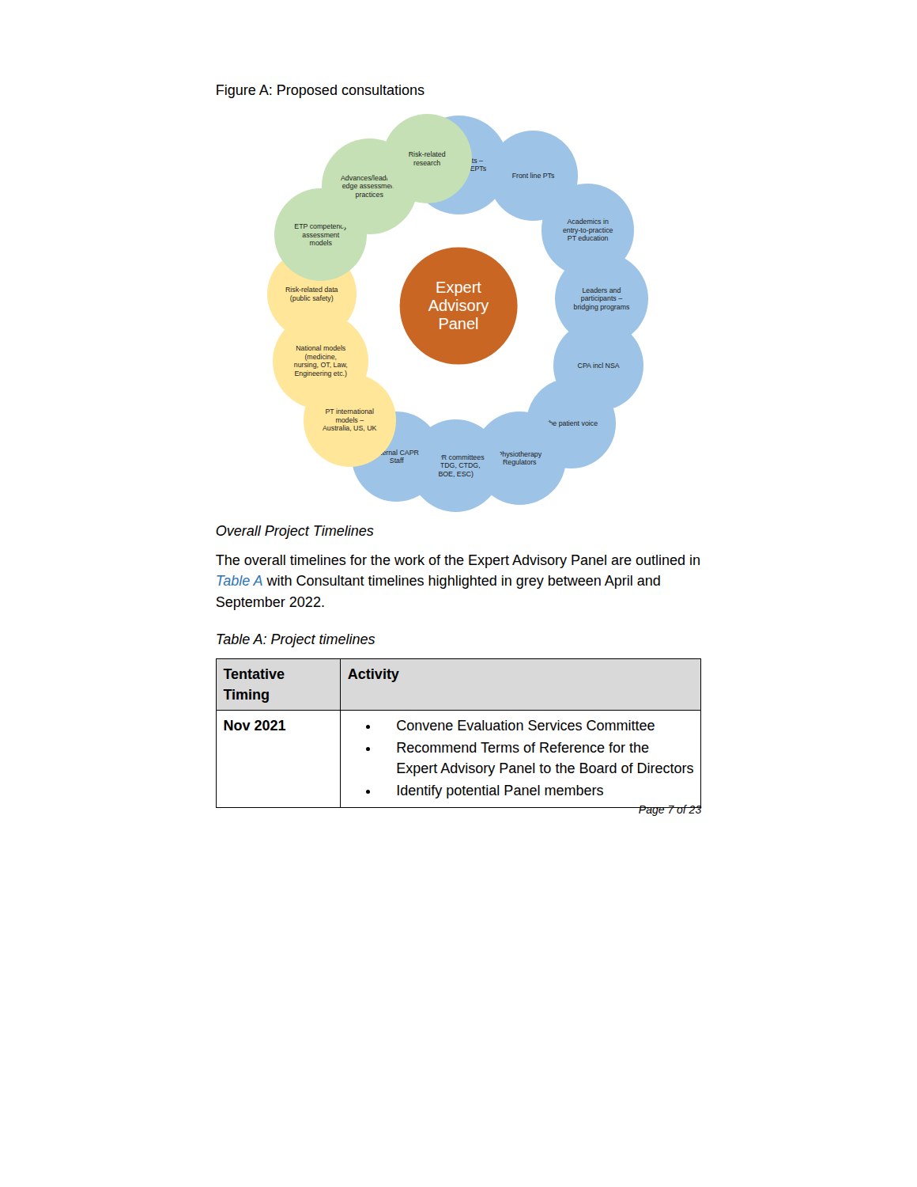Figure A: Proposed consultations
Expert
Advisory
Panel
CAPR Clients –
IEPTs and CEPTs
Front line PTs
Academics in
entry-to-practice
PT education
Leaders and
participants –
bridging programs
CPA incl NSA
The patient voice
Physiotherapy
Regulators
CAPR committees
(WTDG, CTDG,
BOE, ESC)
Internal CAPR
Staff
PT international
models –
Australia, US, UK
National models
(medicine,
nursing, OT, Law,
Engineering etc.)
Risk-related data
(public safety)
ETP competency
assessment
models
Advances/leading-
edge assessment
practices
Risk-related
research
Overall Project Timelines
The overall timelines for the work of the Expert Advisory Panel are outlined in Table A with Consultant timelines highlighted in grey between April and September 2022.
Table A: Project timelines
| Tentative Timing | Activity |
| --- | --- |
| Nov 2021 | Convene Evaluation Services Committee Recommend Terms of Reference for the Expert Advisory Panel to the Board of Directors Identify potential Panel members |
Page 7 of 23